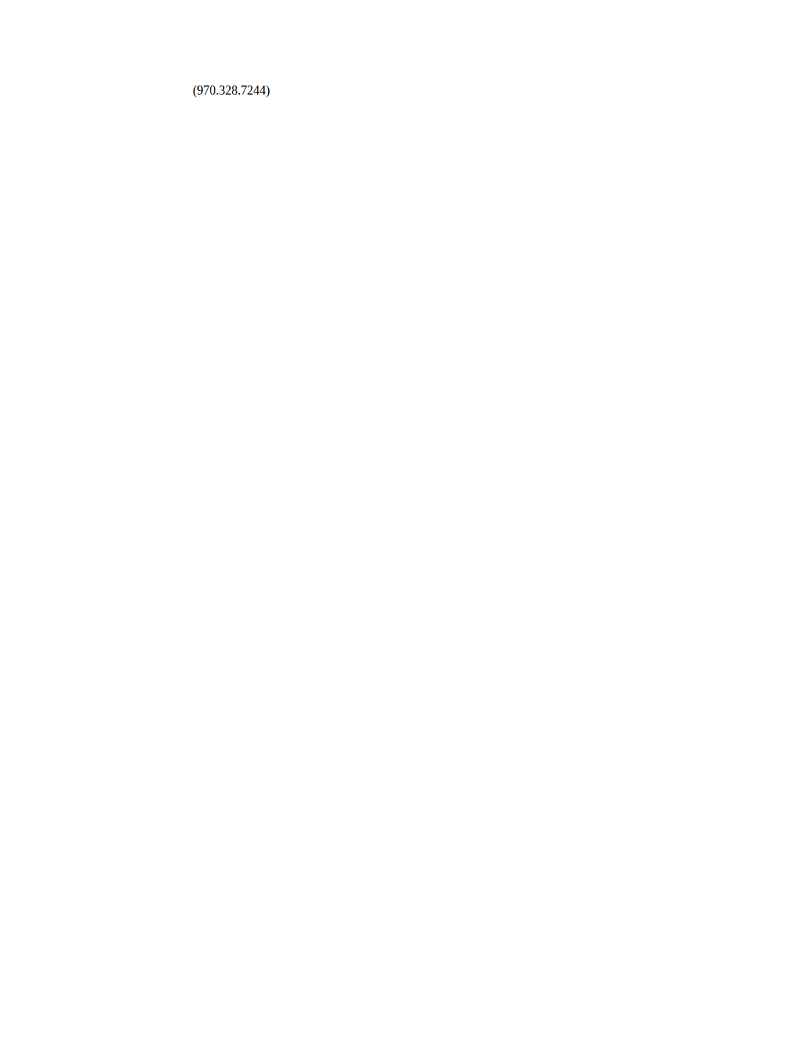(970.328.7244)